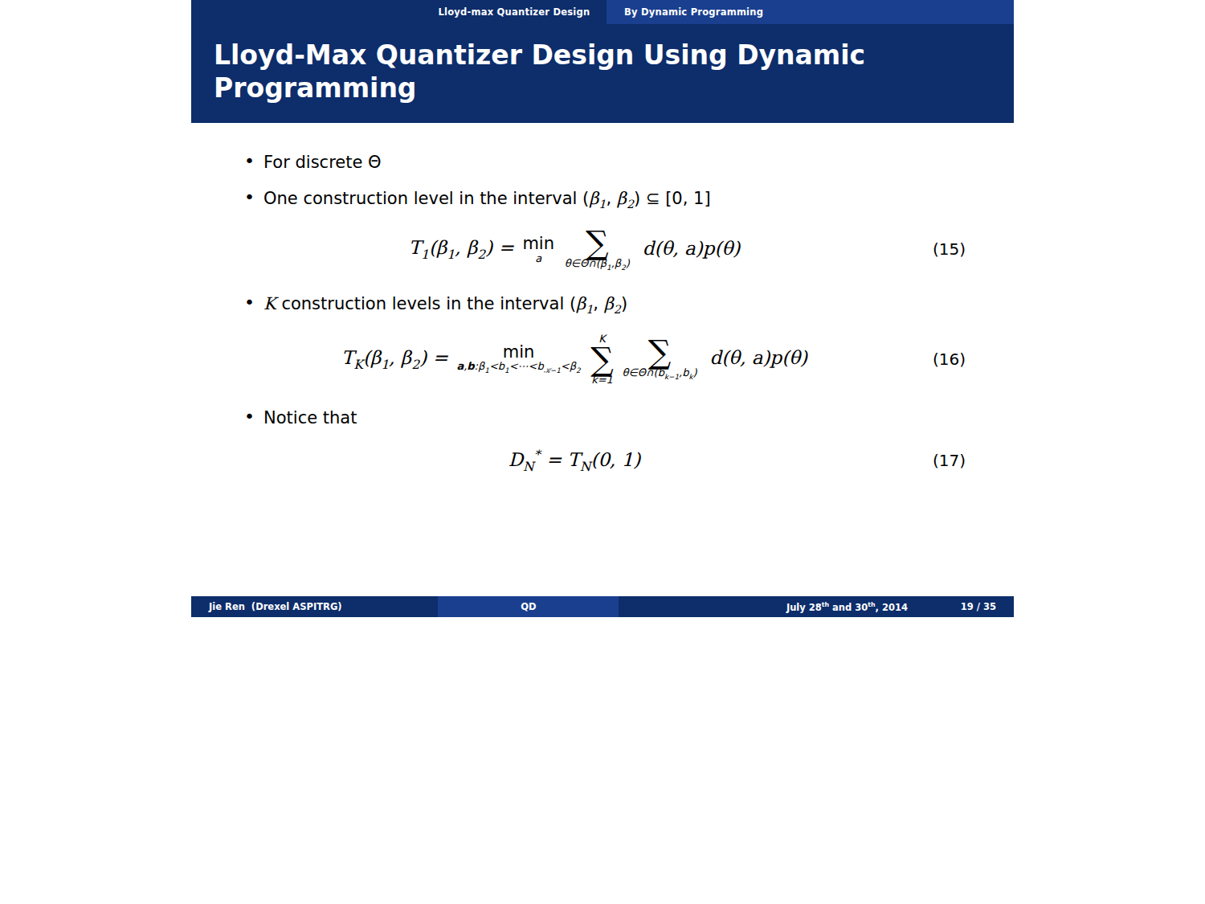Lloyd-max Quantizer Design
By Dynamic Programming
Lloyd-Max Quantizer Design Using Dynamic
Programming
For discrete Θ
One construction level in the interval (β1, β2) ⊆ [0, 1]
T1(β1, β2) = min a ∑ θ∈Θ∩(β1,β2) d(θ, a)p(θ)
(15)
K construction levels in the interval (β1, β2)
TK(β1, β2) = min a,b:β1<b1<⋯<b𝒦−1<β2 K ∑ k=1 ∑ θ∈Θ∩(bk−1,bk) d(θ, a)p(θ)
(16)
Notice that
DN* = TN(0, 1)
(17)
Jie Ren (Drexel ASPITRG)
QD
July 28th and 30th, 2014 19 / 35